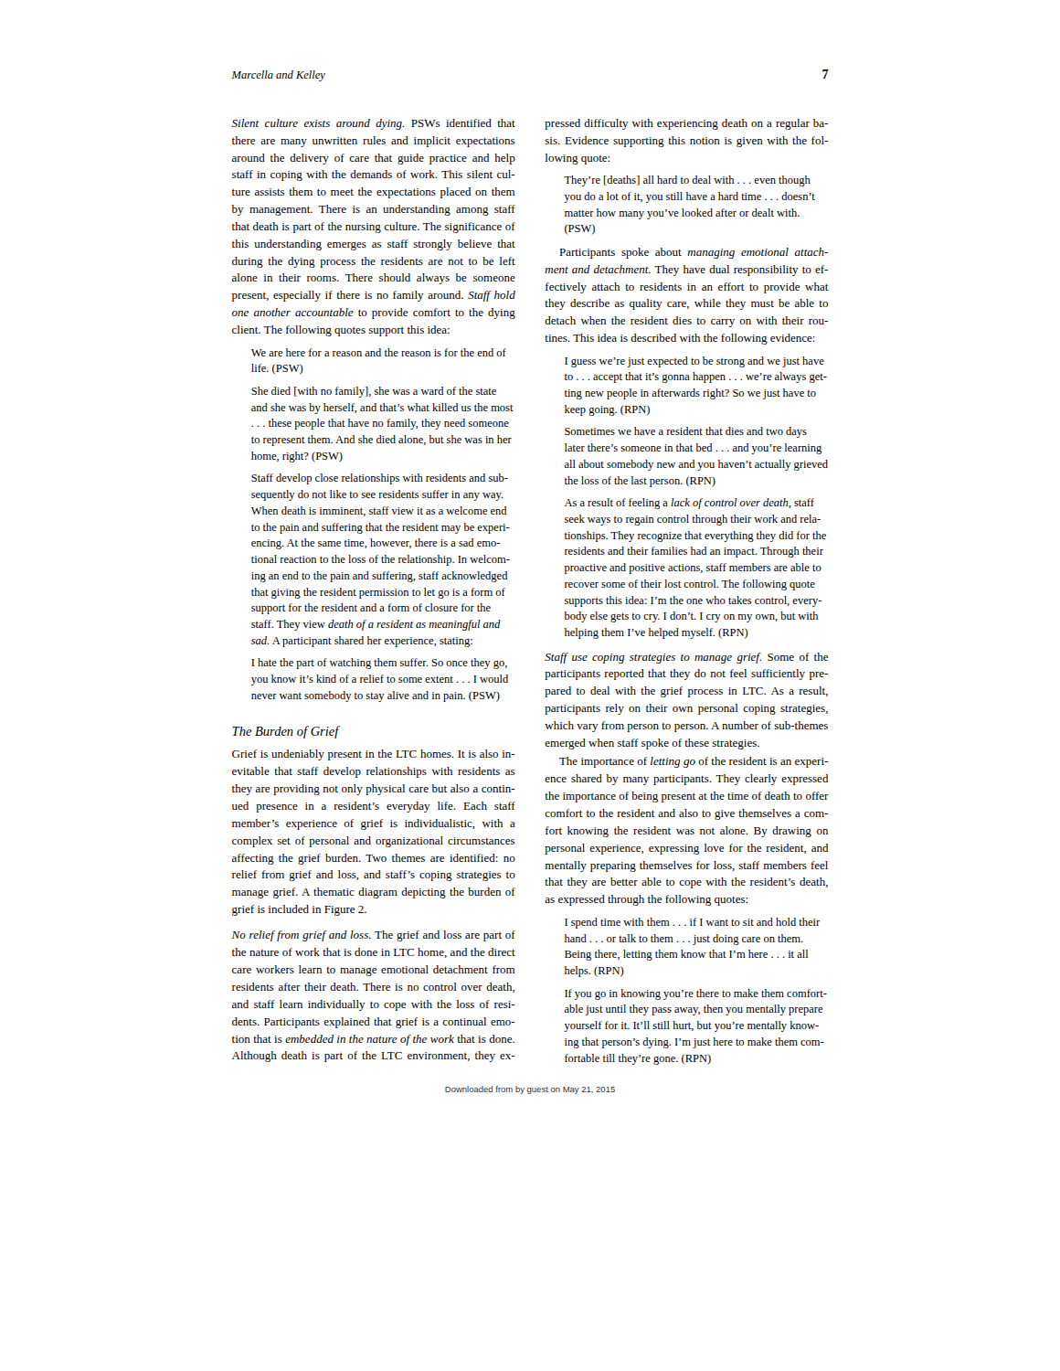Marcella and Kelley 7
Silent culture exists around dying. PSWs identified that there are many unwritten rules and implicit expectations around the delivery of care that guide practice and help staff in coping with the demands of work. This silent culture assists them to meet the expectations placed on them by management. There is an understanding among staff that death is part of the nursing culture. The significance of this understanding emerges as staff strongly believe that during the dying process the residents are not to be left alone in their rooms. There should always be someone present, especially if there is no family around. Staff hold one another accountable to provide comfort to the dying client. The following quotes support this idea:
We are here for a reason and the reason is for the end of life. (PSW)
She died [with no family], she was a ward of the state and she was by herself, and that’s what killed us the most . . . these people that have no family, they need someone to represent them. And she died alone, but she was in her home, right? (PSW)
Staff develop close relationships with residents and subsequently do not like to see residents suffer in any way. When death is imminent, staff view it as a welcome end to the pain and suffering that the resident may be experiencing. At the same time, however, there is a sad emotional reaction to the loss of the relationship. In welcoming an end to the pain and suffering, staff acknowledged that giving the resident permission to let go is a form of support for the resident and a form of closure for the staff. They view death of a resident as meaningful and sad. A participant shared her experience, stating:
I hate the part of watching them suffer. So once they go, you know it’s kind of a relief to some extent . . . I would never want somebody to stay alive and in pain. (PSW)
The Burden of Grief
Grief is undeniably present in the LTC homes. It is also inevitable that staff develop relationships with residents as they are providing not only physical care but also a continued presence in a resident’s everyday life. Each staff member’s experience of grief is individualistic, with a complex set of personal and organizational circumstances affecting the grief burden. Two themes are identified: no relief from grief and loss, and staff’s coping strategies to manage grief. A thematic diagram depicting the burden of grief is included in Figure 2.
No relief from grief and loss. The grief and loss are part of the nature of work that is done in LTC home, and the direct care workers learn to manage emotional detachment from residents after their death. There is no control over death, and staff learn individually to cope with the loss of residents. Participants explained that grief is a continual emotion that is embedded in the nature of the work that is done. Although death is part of the LTC environment, they expressed difficulty with experiencing death on a regular basis. Evidence supporting this notion is given with the following quote:
They’re [deaths] all hard to deal with . . . even though you do a lot of it, you still have a hard time . . . doesn’t matter how many you’ve looked after or dealt with. (PSW)
Participants spoke about managing emotional attachment and detachment. They have dual responsibility to effectively attach to residents in an effort to provide what they describe as quality care, while they must be able to detach when the resident dies to carry on with their routines. This idea is described with the following evidence:
I guess we’re just expected to be strong and we just have to . . . accept that it’s gonna happen . . . we’re always getting new people in afterwards right? So we just have to keep going. (RPN)
Sometimes we have a resident that dies and two days later there’s someone in that bed . . . and you’re learning all about somebody new and you haven’t actually grieved the loss of the last person. (RPN)
As a result of feeling a lack of control over death, staff seek ways to regain control through their work and relationships. They recognize that everything they did for the residents and their families had an impact. Through their proactive and positive actions, staff members are able to recover some of their lost control. The following quote supports this idea: I’m the one who takes control, everybody else gets to cry. I don’t. I cry on my own, but with helping them I’ve helped myself. (RPN)
Staff use coping strategies to manage grief. Some of the participants reported that they do not feel sufficiently prepared to deal with the grief process in LTC. As a result, participants rely on their own personal coping strategies, which vary from person to person. A number of sub-themes emerged when staff spoke of these strategies.
The importance of letting go of the resident is an experience shared by many participants. They clearly expressed the importance of being present at the time of death to offer comfort to the resident and also to give themselves a comfort knowing the resident was not alone. By drawing on personal experience, expressing love for the resident, and mentally preparing themselves for loss, staff members feel that they are better able to cope with the resident’s death, as expressed through the following quotes:
I spend time with them . . . if I want to sit and hold their hand . . . or talk to them . . . just doing care on them. Being there, letting them know that I’m here . . . it all helps. (RPN)
If you go in knowing you’re there to make them comfortable just until they pass away, then you mentally prepare yourself for it. It’ll still hurt, but you’re mentally knowing that person’s dying. I’m just here to make them comfortable till they’re gone. (RPN)
Downloaded from by guest on May 21, 2015